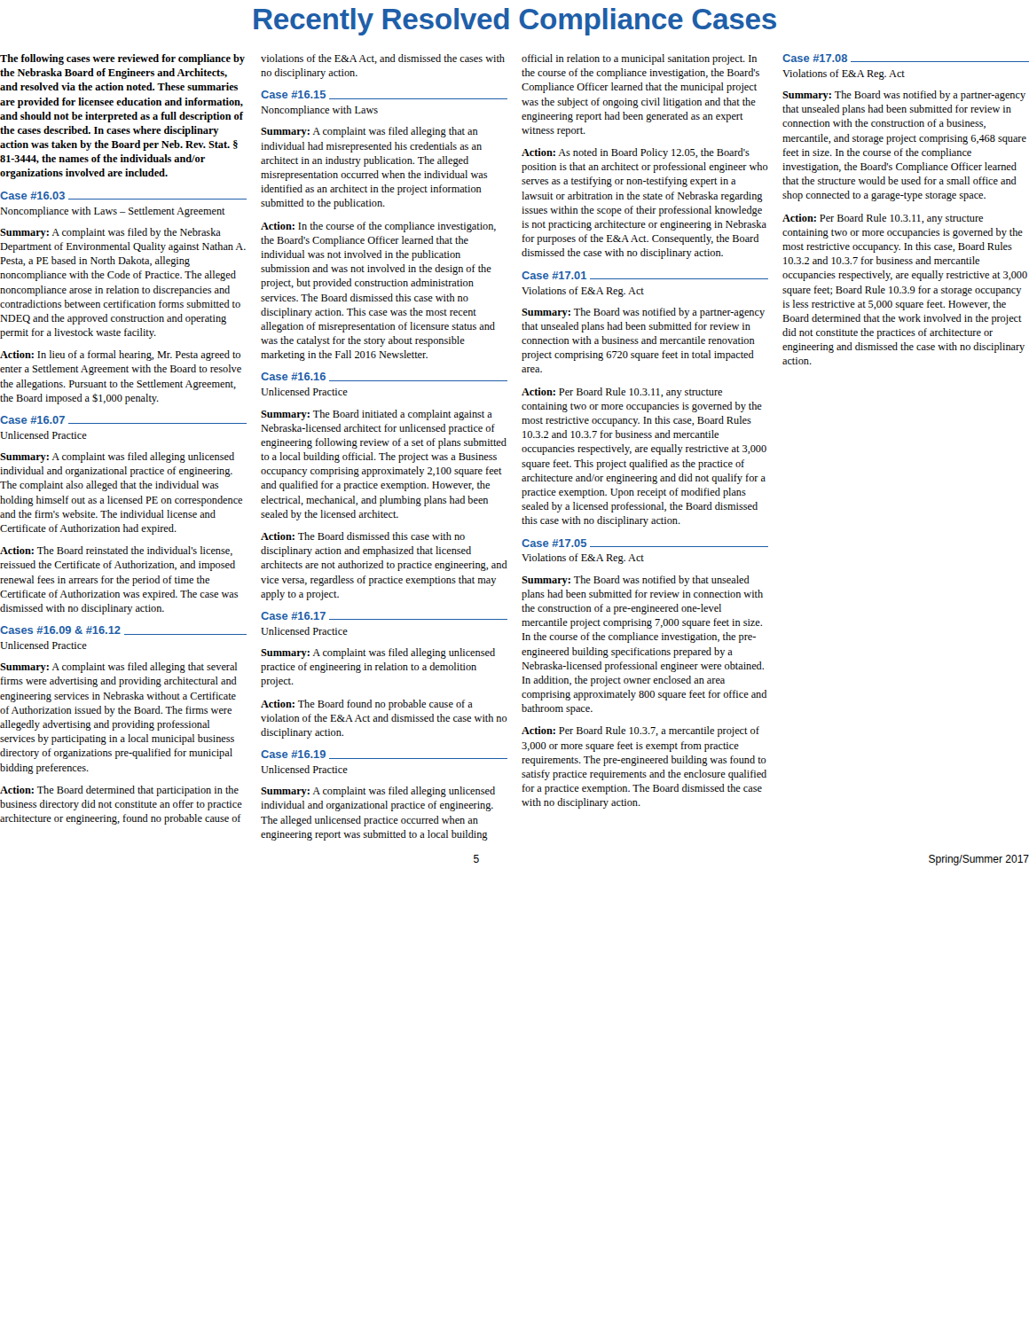Recently Resolved Compliance Cases
The following cases were reviewed for compliance by the Nebraska Board of Engineers and Architects, and resolved via the action noted. These summaries are provided for licensee education and information, and should not be interpreted as a full description of the cases described. In cases where disciplinary action was taken by the Board per Neb. Rev. Stat. § 81-3444, the names of the individuals and/or organizations involved are included.
Case #16.03
Noncompliance with Laws – Settlement Agreement
Summary: A complaint was filed by the Nebraska Department of Environmental Quality against Nathan A. Pesta, a PE based in North Dakota, alleging noncompliance with the Code of Practice. The alleged noncompliance arose in relation to discrepancies and contradictions between certification forms submitted to NDEQ and the approved construction and operating permit for a livestock waste facility.
Action: In lieu of a formal hearing, Mr. Pesta agreed to enter a Settlement Agreement with the Board to resolve the allegations. Pursuant to the Settlement Agreement, the Board imposed a $1,000 penalty.
Case #16.07
Unlicensed Practice
Summary: A complaint was filed alleging unlicensed individual and organizational practice of engineering. The complaint also alleged that the individual was holding himself out as a licensed PE on correspondence and the firm's website. The individual license and Certificate of Authorization had expired.
Action: The Board reinstated the individual's license, reissued the Certificate of Authorization, and imposed renewal fees in arrears for the period of time the Certificate of Authorization was expired. The case was dismissed with no disciplinary action.
Cases #16.09 & #16.12
Unlicensed Practice
Summary: A complaint was filed alleging that several firms were advertising and providing architectural and engineering services in Nebraska without a Certificate of Authorization issued by the Board. The firms were allegedly advertising and providing professional services by participating in a local municipal business directory of organizations pre-qualified for municipal bidding preferences.
Action: The Board determined that participation in the business directory did not constitute an offer to practice architecture or engineering, found no probable cause of violations of the E&A Act, and dismissed the cases with no disciplinary action.
Case #16.15
Noncompliance with Laws
Summary: A complaint was filed alleging that an individual had misrepresented his credentials as an architect in an industry publication. The alleged misrepresentation occurred when the individual was identified as an architect in the project information submitted to the publication.
Action: In the course of the compliance investigation, the Board's Compliance Officer learned that the individual was not involved in the publication submission and was not involved in the design of the project, but provided construction administration services. The Board dismissed this case with no disciplinary action. This case was the most recent allegation of misrepresentation of licensure status and was the catalyst for the story about responsible marketing in the Fall 2016 Newsletter.
Case #16.16
Unlicensed Practice
Summary: The Board initiated a complaint against a Nebraska-licensed architect for unlicensed practice of engineering following review of a set of plans submitted to a local building official. The project was a Business occupancy comprising approximately 2,100 square feet and qualified for a practice exemption. However, the electrical, mechanical, and plumbing plans had been sealed by the licensed architect.
Action: The Board dismissed this case with no disciplinary action and emphasized that licensed architects are not authorized to practice engineering, and vice versa, regardless of practice exemptions that may apply to a project.
Case #16.17
Unlicensed Practice
Summary: A complaint was filed alleging unlicensed practice of engineering in relation to a demolition project.
Action: The Board found no probable cause of a violation of the E&A Act and dismissed the case with no disciplinary action.
Case #16.19
Unlicensed Practice
Summary: A complaint was filed alleging unlicensed individual and organizational practice of engineering. The alleged unlicensed practice occurred when an engineering report was submitted to a local building official in relation to a municipal sanitation project. In the course of the compliance investigation, the Board's Compliance Officer learned that the municipal project was the subject of ongoing civil litigation and that the engineering report had been generated as an expert witness report.
Action: As noted in Board Policy 12.05, the Board's position is that an architect or professional engineer who serves as a testifying or non-testifying expert in a lawsuit or arbitration in the state of Nebraska regarding issues within the scope of their professional knowledge is not practicing architecture or engineering in Nebraska for purposes of the E&A Act. Consequently, the Board dismissed the case with no disciplinary action.
Case #17.01
Violations of E&A Reg. Act
Summary: The Board was notified by a partner-agency that unsealed plans had been submitted for review in connection with a business and mercantile renovation project comprising 6720 square feet in total impacted area.
Action: Per Board Rule 10.3.11, any structure containing two or more occupancies is governed by the most restrictive occupancy. In this case, Board Rules 10.3.2 and 10.3.7 for business and mercantile occupancies respectively, are equally restrictive at 3,000 square feet. This project qualified as the practice of architecture and/or engineering and did not qualify for a practice exemption. Upon receipt of modified plans sealed by a licensed professional, the Board dismissed this case with no disciplinary action.
Case #17.05
Violations of E&A Reg. Act
Summary: The Board was notified by that unsealed plans had been submitted for review in connection with the construction of a pre-engineered one-level mercantile project comprising 7,000 square feet in size. In the course of the compliance investigation, the pre-engineered building specifications prepared by a Nebraska-licensed professional engineer were obtained. In addition, the project owner enclosed an area comprising approximately 800 square feet for office and bathroom space.
Action: Per Board Rule 10.3.7, a mercantile project of 3,000 or more square feet is exempt from practice requirements. The pre-engineered building was found to satisfy practice requirements and the enclosure qualified for a practice exemption. The Board dismissed the case with no disciplinary action.
Case #17.08
Violations of E&A Reg. Act
Summary: The Board was notified by a partner-agency that unsealed plans had been submitted for review in connection with the construction of a business, mercantile, and storage project comprising 6,468 square feet in size. In the course of the compliance investigation, the Board's Compliance Officer learned that the structure would be used for a small office and shop connected to a garage-type storage space.
Action: Per Board Rule 10.3.11, any structure containing two or more occupancies is governed by the most restrictive occupancy. In this case, Board Rules 10.3.2 and 10.3.7 for business and mercantile occupancies respectively, are equally restrictive at 3,000 square feet; Board Rule 10.3.9 for a storage occupancy is less restrictive at 5,000 square feet. However, the Board determined that the work involved in the project did not constitute the practices of architecture or engineering and dismissed the case with no disciplinary action.
5 Spring/Summer 2017